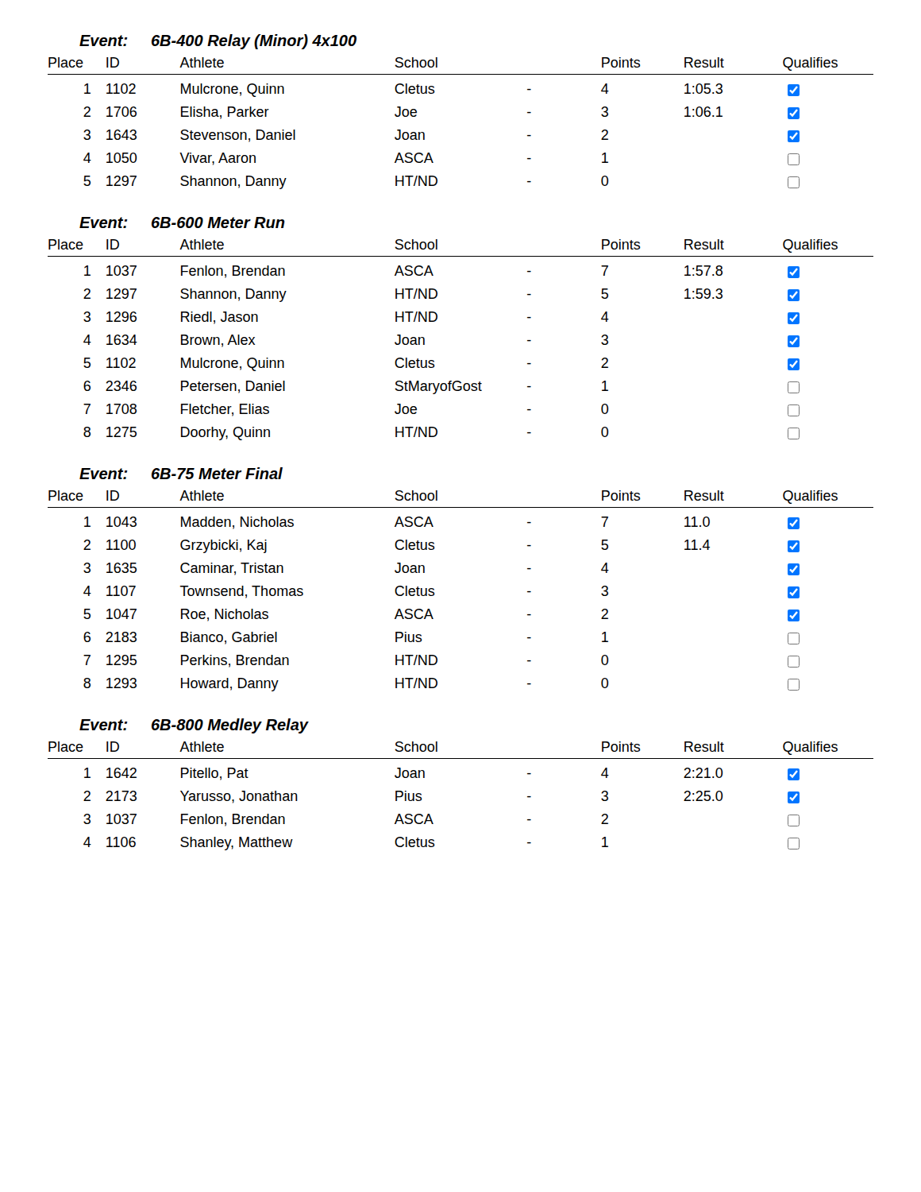Event: 6B-400 Relay (Minor) 4x100
| Place | ID | Athlete | School | | Points | Result | Qualifies |
| --- | --- | --- | --- | --- | --- | --- | --- |
| 1 | 1102 | Mulcrone, Quinn | Cletus | - | 4 | 1:05.3 | |
| 2 | 1706 | Elisha, Parker | Joe | - | 3 | 1:06.1 | |
| 3 | 1643 | Stevenson, Daniel | Joan | - | 2 | | |
| 4 | 1050 | Vivar, Aaron | ASCA | - | 1 | | |
| 5 | 1297 | Shannon, Danny | HT/ND | - | 0 | | |
Event: 6B-600 Meter Run
| Place | ID | Athlete | School | | Points | Result | Qualifies |
| --- | --- | --- | --- | --- | --- | --- | --- |
| 1 | 1037 | Fenlon, Brendan | ASCA | - | 7 | 1:57.8 | |
| 2 | 1297 | Shannon, Danny | HT/ND | - | 5 | 1:59.3 | |
| 3 | 1296 | Riedl, Jason | HT/ND | - | 4 | | |
| 4 | 1634 | Brown, Alex | Joan | - | 3 | | |
| 5 | 1102 | Mulcrone, Quinn | Cletus | - | 2 | | |
| 6 | 2346 | Petersen, Daniel | StMaryofGost | - | 1 | | |
| 7 | 1708 | Fletcher, Elias | Joe | - | 0 | | |
| 8 | 1275 | Doorhy, Quinn | HT/ND | - | 0 | | |
Event: 6B-75 Meter Final
| Place | ID | Athlete | School | | Points | Result | Qualifies |
| --- | --- | --- | --- | --- | --- | --- | --- |
| 1 | 1043 | Madden, Nicholas | ASCA | - | 7 | 11.0 | |
| 2 | 1100 | Grzybicki, Kaj | Cletus | - | 5 | 11.4 | |
| 3 | 1635 | Caminar, Tristan | Joan | - | 4 | | |
| 4 | 1107 | Townsend, Thomas | Cletus | - | 3 | | |
| 5 | 1047 | Roe, Nicholas | ASCA | - | 2 | | |
| 6 | 2183 | Bianco, Gabriel | Pius | - | 1 | | |
| 7 | 1295 | Perkins, Brendan | HT/ND | - | 0 | | |
| 8 | 1293 | Howard, Danny | HT/ND | - | 0 | | |
Event: 6B-800 Medley Relay
| Place | ID | Athlete | School | | Points | Result | Qualifies |
| --- | --- | --- | --- | --- | --- | --- | --- |
| 1 | 1642 | Pitello, Pat | Joan | - | 4 | 2:21.0 | |
| 2 | 2173 | Yarusso, Jonathan | Pius | - | 3 | 2:25.0 | |
| 3 | 1037 | Fenlon, Brendan | ASCA | - | 2 | | |
| 4 | 1106 | Shanley, Matthew | Cletus | - | 1 | | |